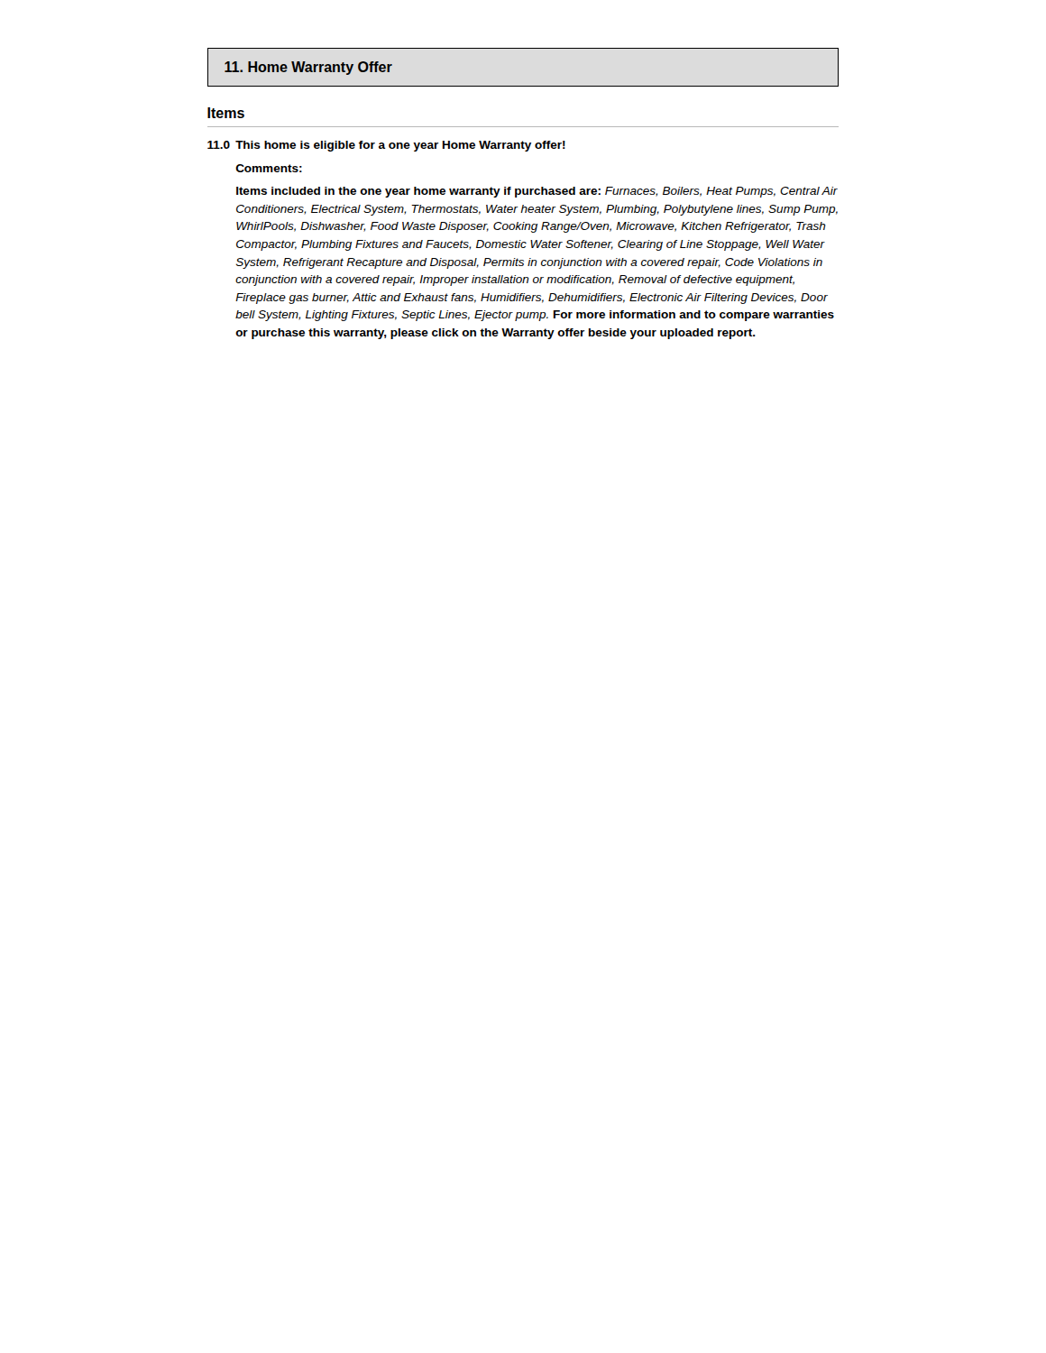11. Home Warranty Offer
Items
11.0
This home is eligible for a one year Home Warranty offer!
Comments:
Items included in the one year home warranty if purchased are: Furnaces, Boilers, Heat Pumps, Central Air Conditioners, Electrical System, Thermostats, Water heater System, Plumbing, Polybutylene lines, Sump Pump, WhirlPools, Dishwasher, Food Waste Disposer, Cooking Range/Oven, Microwave, Kitchen Refrigerator, Trash Compactor, Plumbing Fixtures and Faucets, Domestic Water Softener, Clearing of Line Stoppage, Well Water System, Refrigerant Recapture and Disposal, Permits in conjunction with a covered repair, Code Violations in conjunction with a covered repair, Improper installation or modification, Removal of defective equipment, Fireplace gas burner, Attic and Exhaust fans, Humidifiers, Dehumidifiers, Electronic Air Filtering Devices, Door bell System, Lighting Fixtures, Septic Lines, Ejector pump. For more information and to compare warranties or purchase this warranty, please click on the Warranty offer beside your uploaded report.